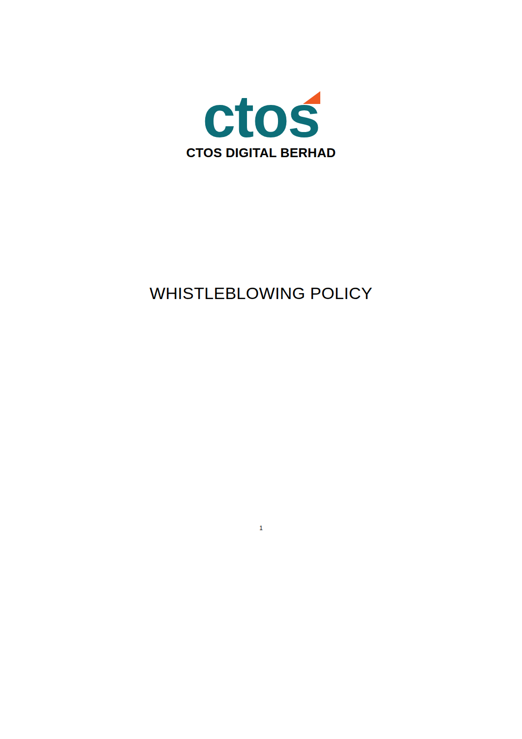ctos
CTOS DIGITAL BERHAD
WHISTLEBLOWING POLICY
1